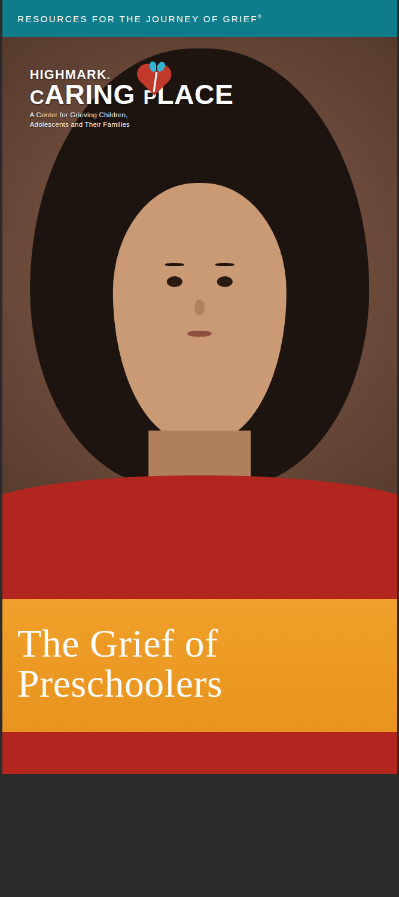Resources for the Journey of Grief®
Highmark.
Caring Place
A Center for Grieving Children,
Adolescents and Their Families
The Grief of
Preschoolers